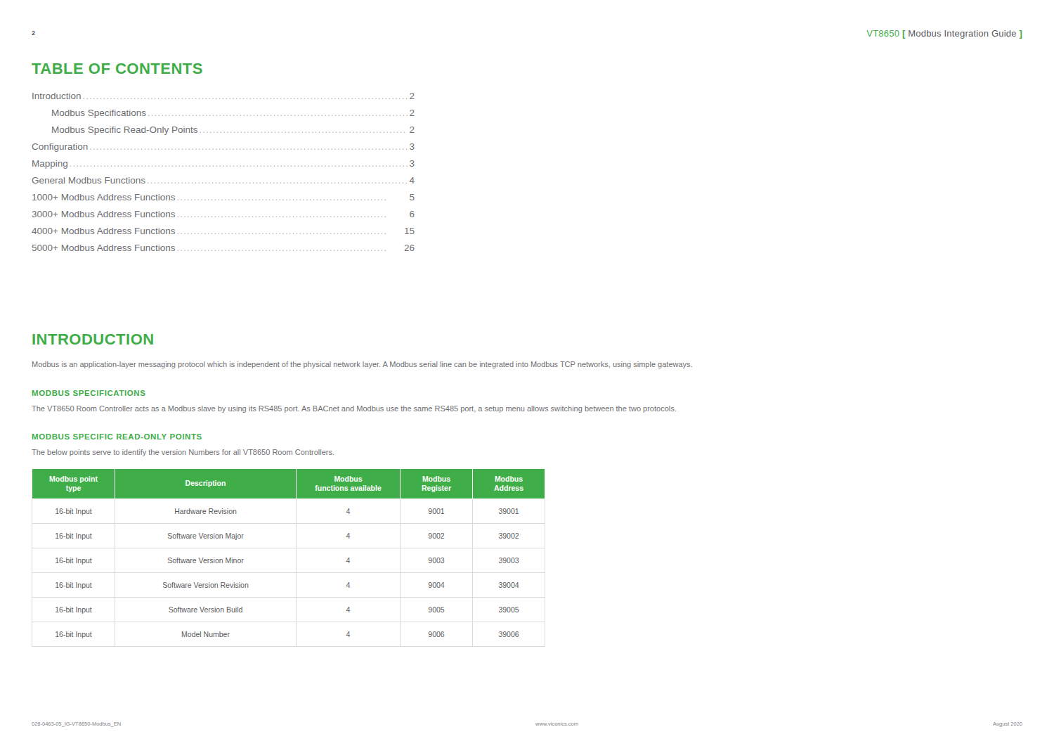2
VT8650 [ Modbus Integration Guide ]
TABLE OF CONTENTS
Introduction.................................................................................................. 2
Modbus Specifications................................................................................. 2
Modbus Specific Read-Only Points............................................................. 2
Configuration................................................................................................ 3
Mapping..................................................................................................... 3
General Modbus Functions............................................................................. 4
1000+ Modbus Address Functions.............................................................. 5
3000+ Modbus Address Functions.............................................................. 6
4000+ Modbus Address Functions.............................................................. 15
5000+ Modbus Address Functions.............................................................. 26
INTRODUCTION
Modbus is an application-layer messaging protocol which is independent of the physical network layer. A Modbus serial line can be integrated into Modbus TCP networks, using simple gateways.
MODBUS SPECIFICATIONS
The VT8650 Room Controller acts as a Modbus slave by using its RS485 port. As BACnet and Modbus use the same RS485 port, a setup menu allows switching between the two protocols.
MODBUS SPECIFIC READ-ONLY POINTS
The below points serve to identify the version Numbers for all VT8650 Room Controllers.
| Modbus point type | Description | Modbus functions available | Modbus Register | Modbus Address |
| --- | --- | --- | --- | --- |
| 16-bit Input | Hardware Revision | 4 | 9001 | 39001 |
| 16-bit Input | Software Version Major | 4 | 9002 | 39002 |
| 16-bit Input | Software Version Minor | 4 | 9003 | 39003 |
| 16-bit Input | Software Version Revision | 4 | 9004 | 39004 |
| 16-bit Input | Software Version Build | 4 | 9005 | 39005 |
| 16-bit Input | Model Number | 4 | 9006 | 39006 |
028-0463-05_IG-VT8650-Modbus_EN
www.viconics.com
August 2020